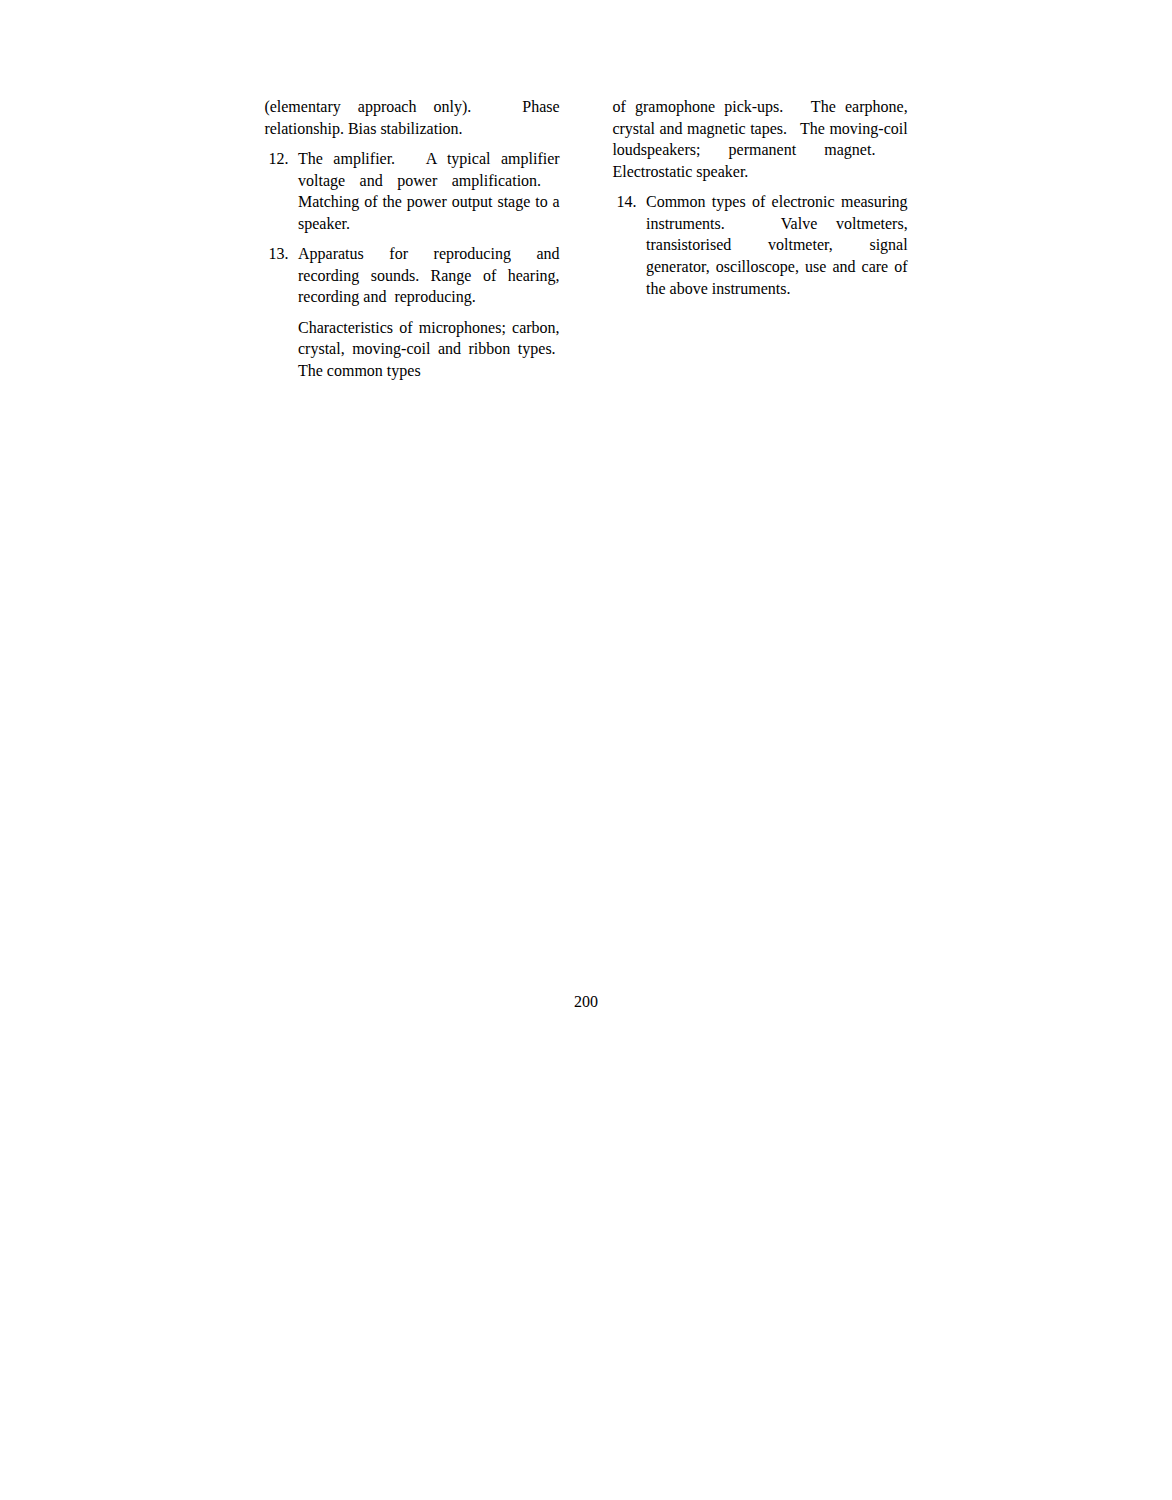(elementary approach only). Phase relationship. Bias stabilization.
12.
The amplifier. A typical amplifier voltage and power amplification. Matching of the power output stage to a speaker.
13.
Apparatus for reproducing and recording sounds. Range of hearing, recording and reproducing.
Characteristics of microphones; carbon, crystal, moving-coil and ribbon types. The common types
of gramophone pick-ups. The earphone, crystal and magnetic tapes. The moving-coil loudspeakers; permanent magnet. Electrostatic speaker.
14.
Common types of electronic measuring instruments. Valve voltmeters, transistorised voltmeter, signal generator, oscilloscope, use and care of the above instruments.
200